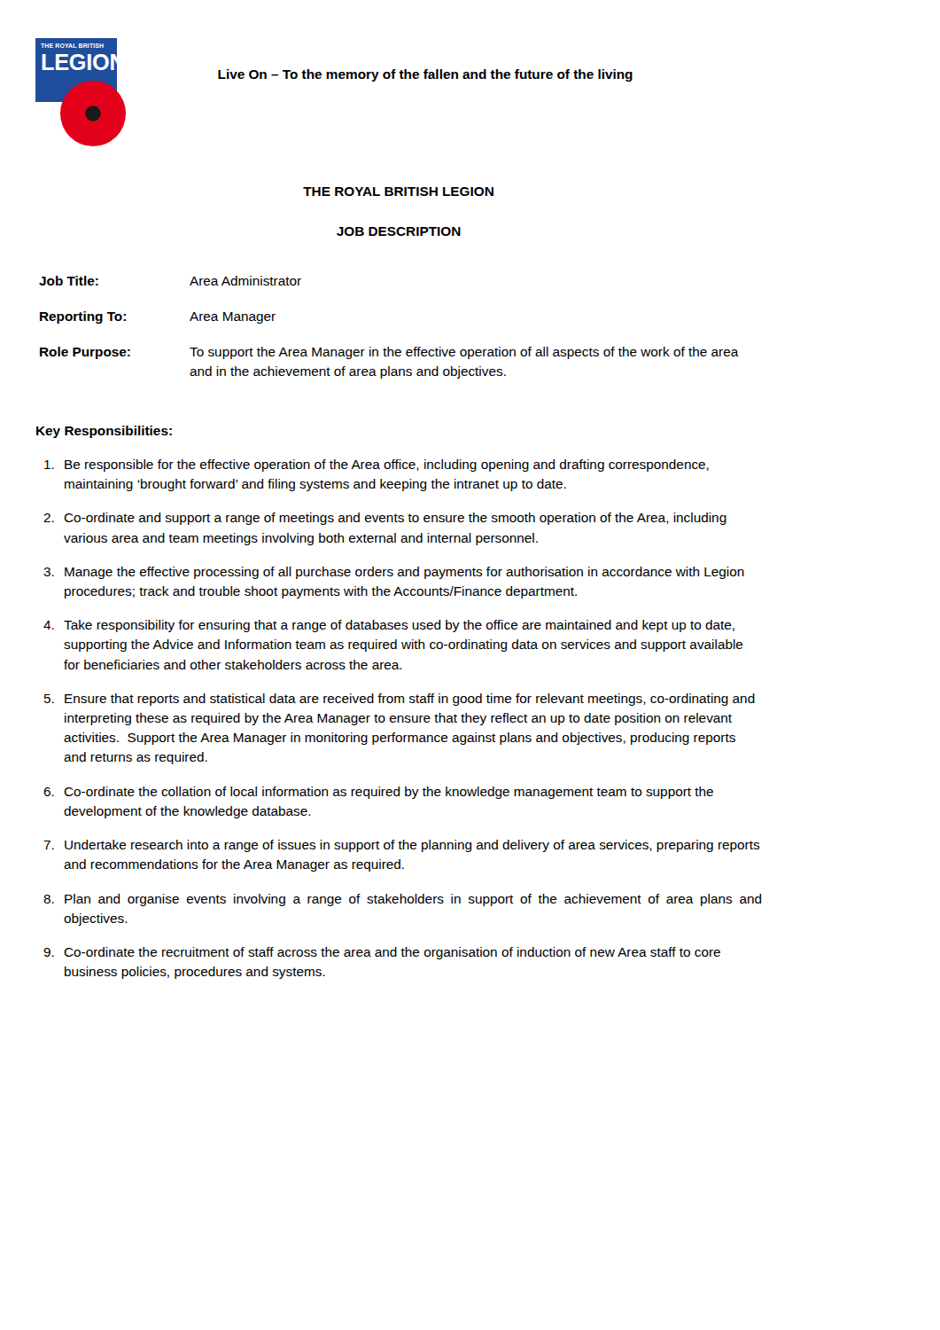THE ROYAL BRITISH LEGION
Live On – To the memory of the fallen and the future of the living
THE ROYAL BRITISH LEGION
JOB DESCRIPTION
| Job Title: | Area Administrator |
| Reporting To: | Area Manager |
| Role Purpose: | To support the Area Manager in the effective operation of all aspects of the work of the area and in the achievement of area plans and objectives. |
Key Responsibilities:
Be responsible for the effective operation of the Area office, including opening and drafting correspondence, maintaining ‘brought forward’ and filing systems and keeping the intranet up to date.
Co-ordinate and support a range of meetings and events to ensure the smooth operation of the Area, including various area and team meetings involving both external and internal personnel.
Manage the effective processing of all purchase orders and payments for authorisation in accordance with Legion procedures; track and trouble shoot payments with the Accounts/Finance department.
Take responsibility for ensuring that a range of databases used by the office are maintained and kept up to date, supporting the Advice and Information team as required with co-ordinating data on services and support available for beneficiaries and other stakeholders across the area.
Ensure that reports and statistical data are received from staff in good time for relevant meetings, co-ordinating and interpreting these as required by the Area Manager to ensure that they reflect an up to date position on relevant activities. Support the Area Manager in monitoring performance against plans and objectives, producing reports and returns as required.
Co-ordinate the collation of local information as required by the knowledge management team to support the development of the knowledge database.
Undertake research into a range of issues in support of the planning and delivery of area services, preparing reports and recommendations for the Area Manager as required.
Plan and organise events involving a range of stakeholders in support of the achievement of area plans and objectives.
Co-ordinate the recruitment of staff across the area and the organisation of induction of new Area staff to core business policies, procedures and systems.